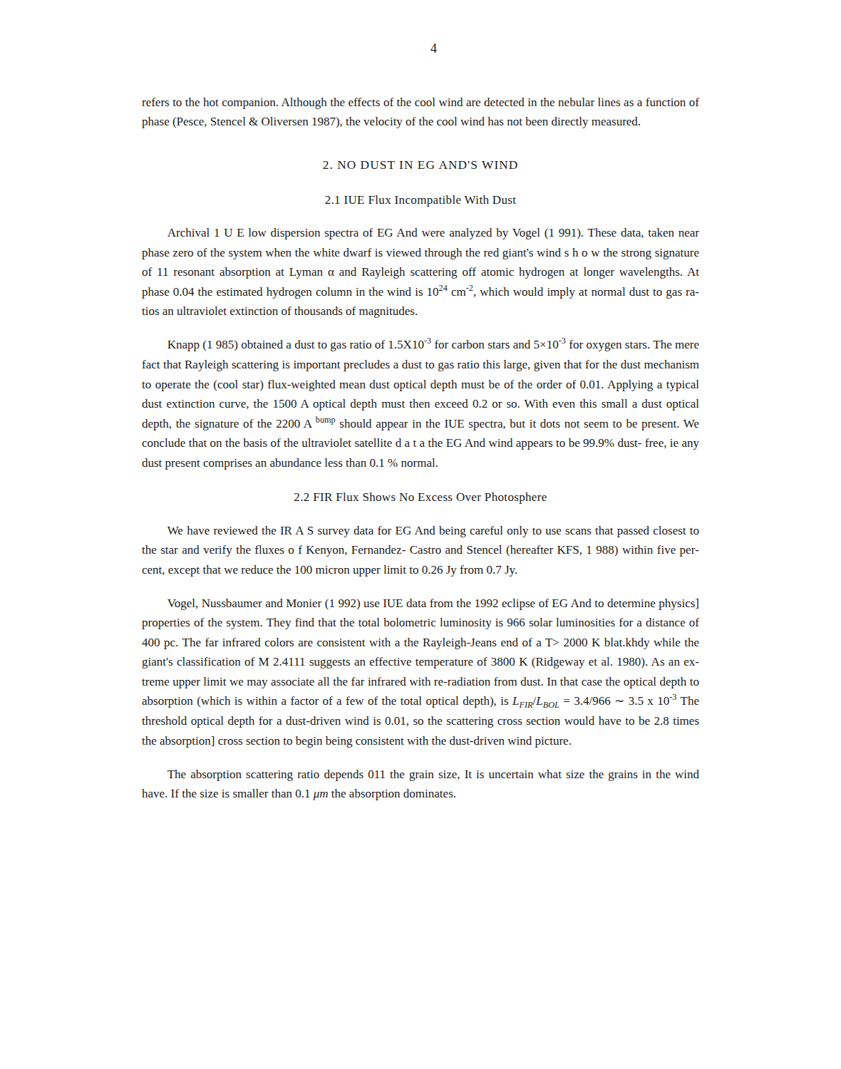4
refers to the hot companion. Although the effects of the cool wind are detected in the nebular lines as a function of phase (Pesce, Stencel & Oliversen 1987), the velocity of the cool wind has not been directly measured.
2. No Dust in EG And's Wind
2.1 IUE Flux Incompatible With Dust
Archival 1 U E low dispersion spectra of EG And were analyzed by Vogel (1 991). These data, taken near phase zero of the system when the white dwarf is viewed through the red giant's wind s h o w the strong signature of 11 resonant absorption at Lyman α and Rayleigh scattering off atomic hydrogen at longer wavelengths. At phase 0.04 the estimated hydrogen column in the wind is 1024 cm-2, which would imply at normal dust to gas ratios an ultraviolet extinction of thousands of magnitudes.
Knapp (1 985) obtained a dust to gas ratio of 1.5X10-3 for carbon stars and 5×10-3 for oxygen stars. The mere fact that Rayleigh scattering is important precludes a dust to gas ratio this large, given that for the dust mechanism to operate the (cool star) flux-weighted mean dust optical depth must be of the order of 0.01. Applying a typical dust extinction curve, the 1500 A optical depth must then exceed 0.2 or so. With even this small a dust optical depth, the signature of the 2200 A bump should appear in the IUE spectra, but it dots not seem to be present. We conclude that on the basis of the ultraviolet satellite d a t a the EG And wind appears to be 99.9% dust- free, ie any dust present comprises an abundance less than 0.1 % normal.
2.2 FIR Flux Shows No Excess Over Photosphere
We have reviewed the IR A S survey data for EG And being careful only to use scans that passed closest to the star and verify the fluxes o f Kenyon, Fernandez- Castro and Stencel (hereafter KFS, 1 988) within five percent, except that we reduce the 100 micron upper limit to 0.26 Jy from 0.7 Jy.
Vogel, Nussbaumer and Monier (1 992) use IUE data from the 1992 eclipse of EG And to determine physics] properties of the system. They find that the total bolometric luminosity is 966 solar luminosities for a distance of 400 pc. The far infrared colors are consistent with a the Rayleigh-Jeans end of a T> 2000 K blat.khdy while the giant's classification of M 2.4111 suggests an effective temperature of 3800 K (Ridgeway et al. 1980). As an extreme upper limit we may associate all the far infrared with re-radiation from dust. In that case the optical depth to absorption (which is within a factor of a few of the total optical depth), is LFIR/LBOL = 3.4/966 ∼ 3.5 x 10-3 The threshold optical depth for a dust-driven wind is 0.01, so the scattering cross section would have to be 2.8 times the absorption] cross section to begin being consistent with the dust-driven wind picture.
The absorption scattering ratio depends 011 the grain size, It is uncertain what size the grains in the wind have. If the size is smaller than 0.1 μm the absorption dominates.